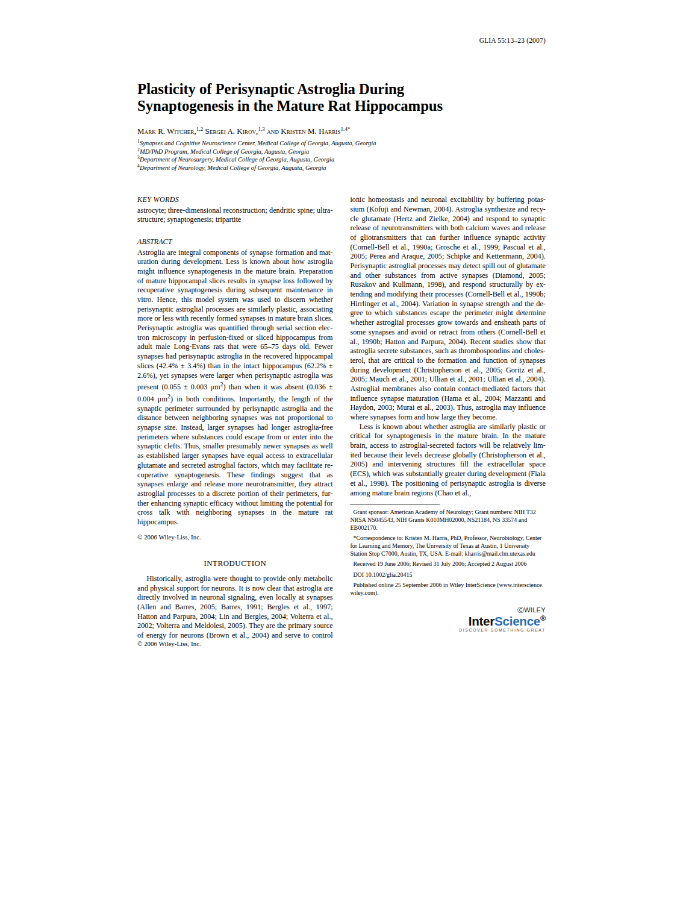GLIA 55:13–23 (2007)
Plasticity of Perisynaptic Astroglia During
Synaptogenesis in the Mature Rat Hippocampus
Mark R. Witcher,1,2 Sergei A. Kirov,1,3 and Kristen M. Harris1,4*
1Synapses and Cognitive Neuroscience Center, Medical College of Georgia, Augusta, Georgia
2MD/PhD Program, Medical College of Georgia, Augusta, Georgia
3Department of Neurosurgery, Medical College of Georgia, Augusta, Georgia
4Department of Neurology, Medical College of Georgia, Augusta, Georgia
Key Words
astrocyte; three-dimensional reconstruction; dendritic spine; ultrastructure; synaptogenesis; tripartite
ABSTRACT
Astroglia are integral components of synapse formation and maturation during development. Less is known about how astroglia might influence synaptogenesis in the mature brain. Preparation of mature hippocampal slices results in synapse loss followed by recuperative synaptogenesis during subsequent maintenance in vitro. Hence, this model system was used to discern whether perisynaptic astroglial processes are similarly plastic, associating more or less with recently formed synapses in mature brain slices. Perisynaptic astroglia was quantified through serial section electron microscopy in perfusion-fixed or sliced hippocampus from adult male Long-Evans rats that were 65–75 days old. Fewer synapses had perisynaptic astroglia in the recovered hippocampal slices (42.4% ± 3.4%) than in the intact hippocampus (62.2% ± 2.6%), yet synapses were larger when perisynaptic astroglia was present (0.055 ± 0.003 μm2) than when it was absent (0.036 ± 0.004 μm2) in both conditions. Importantly, the length of the synaptic perimeter surrounded by perisynaptic astroglia and the distance between neighboring synapses was not proportional to synapse size. Instead, larger synapses had longer astroglia-free perimeters where substances could escape from or enter into the synaptic clefts. Thus, smaller presumably newer synapses as well as established larger synapses have equal access to extracellular glutamate and secreted astroglial factors, which may facilitate recuperative synaptogenesis. These findings suggest that as synapses enlarge and release more neurotransmitter, they attract astroglial processes to a discrete portion of their perimeters, further enhancing synaptic efficacy without limiting the potential for cross talk with neighboring synapses in the mature rat hippocampus.
© 2006 Wiley-Liss, Inc.
Introduction
Historically, astroglia were thought to provide only metabolic and physical support for neurons. It is now clear that astroglia are directly involved in neuronal signaling, even locally at synapses (Allen and Barres, 2005; Barres, 1991; Bergles et al., 1997; Hatton and Parpura, 2004; Lin and Bergles, 2004; Volterra et al., 2002; Volterra and Meldolesi, 2005). They are the primary source of energy for neurons (Brown et al., 2004) and serve to control ionic homeostasis and neuronal excitability by buffering potassium (Kofuji and Newman, 2004). Astroglia synthesize and recycle glutamate (Hertz and Zielke, 2004) and respond to synaptic release of neurotransmitters with both calcium waves and release of gliotransmitters that can further influence synaptic activity (Cornell-Bell et al., 1990a; Grosche et al., 1999; Pascual et al., 2005; Perea and Araque, 2005; Schipke and Kettenmann, 2004). Perisynaptic astroglial processes may detect spill out of glutamate and other substances from active synapses (Diamond, 2005; Rusakov and Kullmann, 1998), and respond structurally by extending and modifying their processes (Cornell-Bell et al., 1990b; Hirrlinger et al., 2004). Variation in synapse strength and the degree to which substances escape the perimeter might determine whether astroglial processes grow towards and ensheath parts of some synapses and avoid or retract from others (Cornell-Bell et al., 1990b; Hatton and Parpura, 2004). Recent studies show that astroglia secrete substances, such as thrombospondins and cholesterol, that are critical to the formation and function of synapses during development (Christopherson et al., 2005; Goritz et al., 2005; Mauch et al., 2001; Ullian et al., 2001; Ullian et al., 2004). Astroglial membranes also contain contact-mediated factors that influence synapse maturation (Hama et al., 2004; Mazzanti and Haydon, 2003; Murai et al., 2003). Thus, astroglia may influence where synapses form and how large they become.
Less is known about whether astroglia are similarly plastic or critical for synaptogenesis in the mature brain. In the mature brain, access to astroglial-secreted factors will be relatively limited because their levels decrease globally (Christopherson et al., 2005) and intervening structures fill the extracellular space (ECS), which was substantially greater during development (Fiala et al., 1998). The positioning of perisynaptic astroglia is diverse among mature brain regions (Chao et al.,
Grant sponsor: American Academy of Neurology; Grant numbers: NIH T32 NRSA NS045543, NIH Grants K010MH02000, NS21184, NS 33574 and EB002170.
*Correspondence to: Kristen M. Harris, PhD, Professor, Neurobiology, Center for Learning and Memory, The University of Texas at Austin, 1 University Station Stop C7000, Austin, TX, USA. E-mail: kharris@mail.clm.utexas.edu
Received 19 June 2006; Revised 31 July 2006; Accepted 2 August 2006
DOI 10.1002/glia.20415
Published online 25 September 2006 in Wiley InterScience (www.interscience. wiley.com).
ⒸWILEY
InterScience®
DISCOVER SOMETHING GREAT
© 2006 Wiley-Liss, Inc.